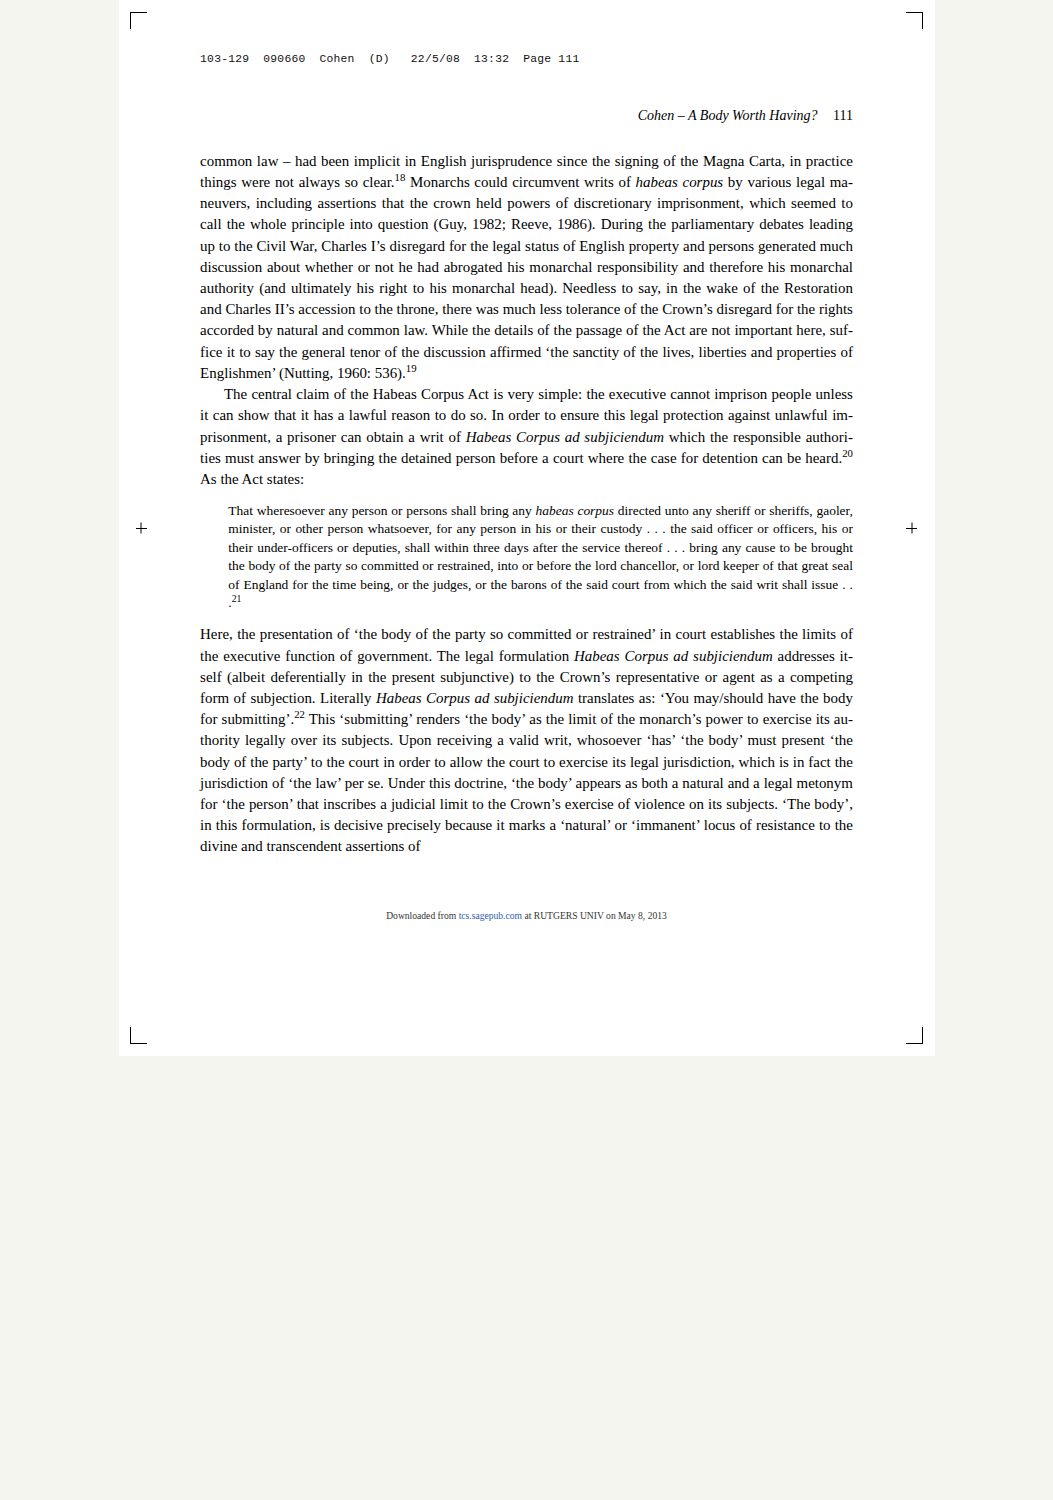103-129 090660 Cohen (D) 22/5/08 13:32 Page 111
Cohen – A Body Worth Having?111
common law – had been implicit in English jurisprudence since the signing of the Magna Carta, in practice things were not always so clear.18 Monarchs could circumvent writs of habeas corpus by various legal maneuvers, including assertions that the crown held powers of discretionary imprisonment, which seemed to call the whole principle into question (Guy, 1982; Reeve, 1986). During the parliamentary debates leading up to the Civil War, Charles I’s disregard for the legal status of English property and persons generated much discussion about whether or not he had abrogated his monarchal responsibility and therefore his monarchal authority (and ultimately his right to his monarchal head). Needless to say, in the wake of the Restoration and Charles II’s accession to the throne, there was much less tolerance of the Crown’s disregard for the rights accorded by natural and common law. While the details of the passage of the Act are not important here, suffice it to say the general tenor of the discussion affirmed ‘the sanctity of the lives, liberties and properties of Englishmen’ (Nutting, 1960: 536).19
The central claim of the Habeas Corpus Act is very simple: the executive cannot imprison people unless it can show that it has a lawful reason to do so. In order to ensure this legal protection against unlawful imprisonment, a prisoner can obtain a writ of Habeas Corpus ad subjiciendum which the responsible authorities must answer by bringing the detained person before a court where the case for detention can be heard.20 As the Act states:
That wheresoever any person or persons shall bring any habeas corpus directed unto any sheriff or sheriffs, gaoler, minister, or other person whatsoever, for any person in his or their custody . . . the said officer or officers, his or their under-officers or deputies, shall within three days after the service thereof . . . bring any cause to be brought the body of the party so committed or restrained, into or before the lord chancellor, or lord keeper of that great seal of England for the time being, or the judges, or the barons of the said court from which the said writ shall issue . . .21
Here, the presentation of ‘the body of the party so committed or restrained’ in court establishes the limits of the executive function of government. The legal formulation Habeas Corpus ad subjiciendum addresses itself (albeit deferentially in the present subjunctive) to the Crown’s representative or agent as a competing form of subjection. Literally Habeas Corpus ad subjiciendum translates as: ‘You may/should have the body for submitting’.22 This ‘submitting’ renders ‘the body’ as the limit of the monarch’s power to exercise its authority legally over its subjects. Upon receiving a valid writ, whosoever ‘has’ ‘the body’ must present ‘the body of the party’ to the court in order to allow the court to exercise its legal jurisdiction, which is in fact the jurisdiction of ‘the law’ per se. Under this doctrine, ‘the body’ appears as both a natural and a legal metonym for ‘the person’ that inscribes a judicial limit to the Crown’s exercise of violence on its subjects. ‘The body’, in this formulation, is decisive precisely because it marks a ‘natural’ or ‘immanent’ locus of resistance to the divine and transcendent assertions of
Downloaded from tcs.sagepub.com at RUTGERS UNIV on May 8, 2013